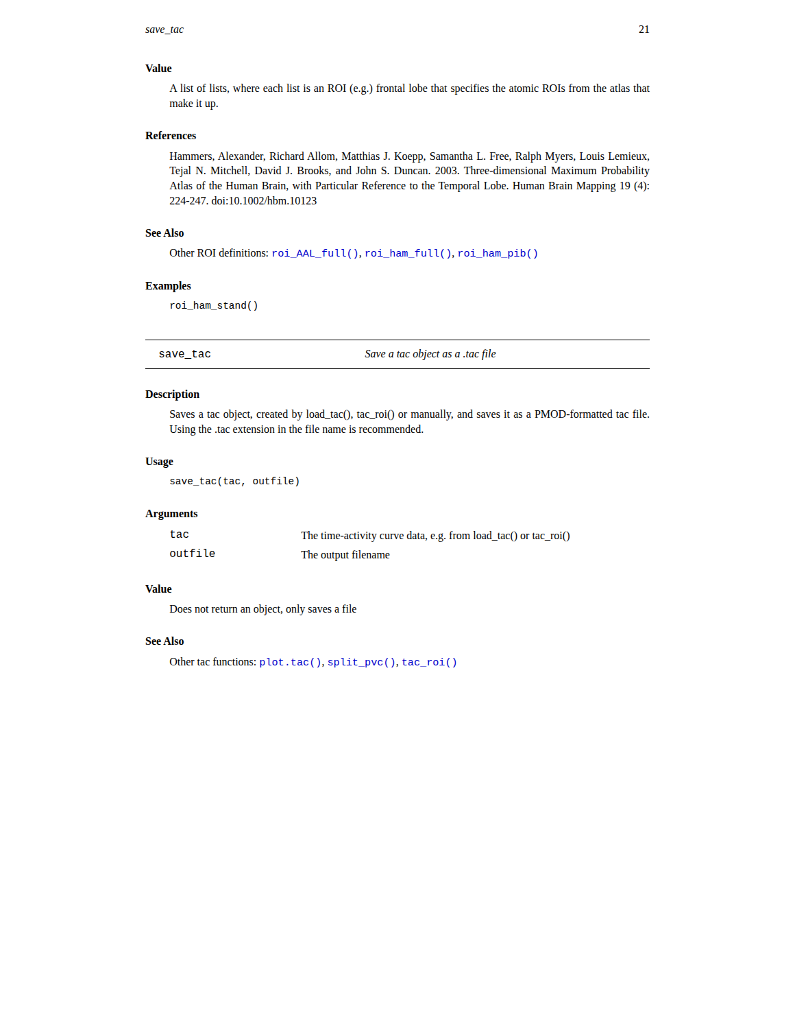save_tac 21
Value
A list of lists, where each list is an ROI (e.g.) frontal lobe that specifies the atomic ROIs from the atlas that make it up.
References
Hammers, Alexander, Richard Allom, Matthias J. Koepp, Samantha L. Free, Ralph Myers, Louis Lemieux, Tejal N. Mitchell, David J. Brooks, and John S. Duncan. 2003. Three-dimensional Maximum Probability Atlas of the Human Brain, with Particular Reference to the Temporal Lobe. Human Brain Mapping 19 (4): 224-247. doi:10.1002/hbm.10123
See Also
Other ROI definitions: roi_AAL_full(), roi_ham_full(), roi_ham_pib()
Examples
roi_ham_stand()
save_tac Save a tac object as a .tac file
Description
Saves a tac object, created by load_tac(), tac_roi() or manually, and saves it as a PMOD-formatted tac file. Using the .tac extension in the file name is recommended.
Usage
save_tac(tac, outfile)
Arguments
| tac | The time-activity curve data, e.g. from load_tac() or tac_roi() |
| outfile | The output filename |
Value
Does not return an object, only saves a file
See Also
Other tac functions: plot.tac(), split_pvc(), tac_roi()